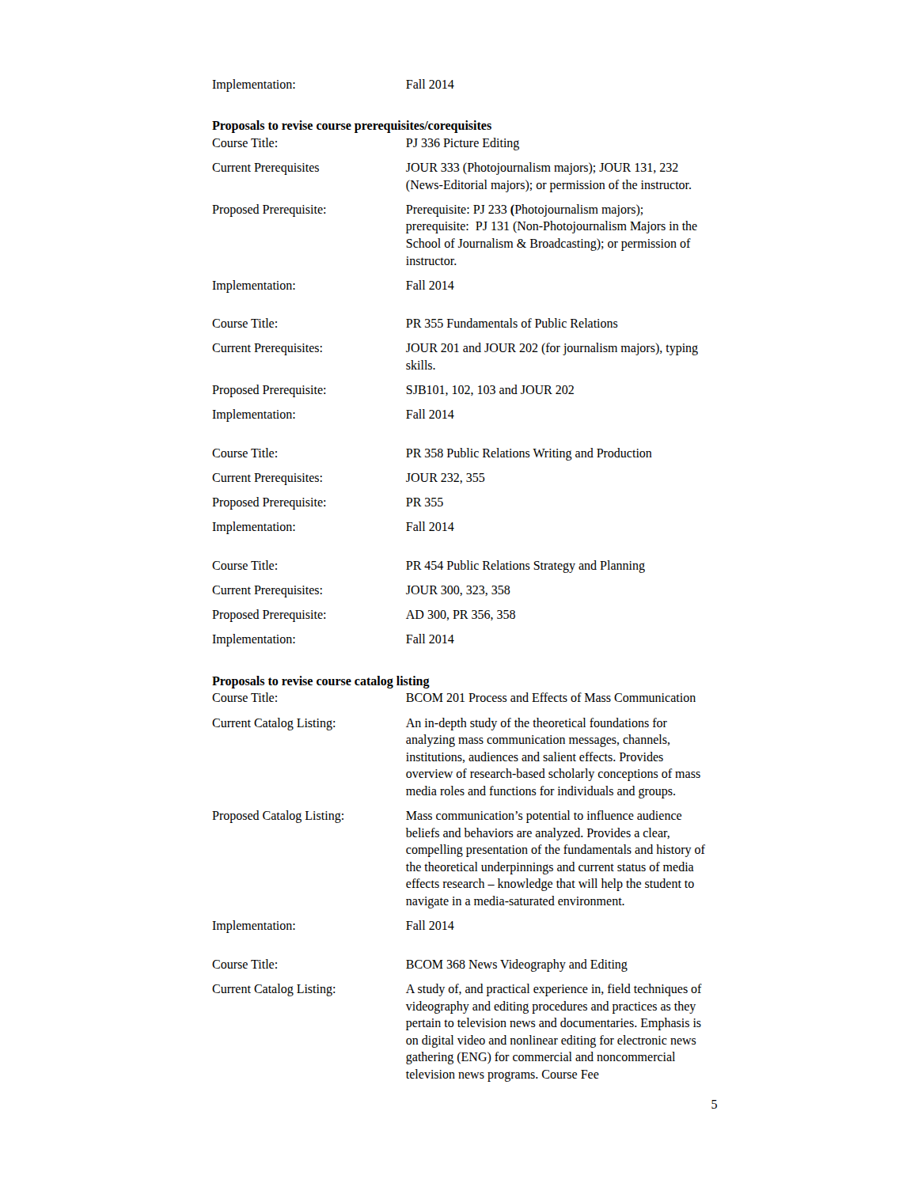| Implementation: | Fall 2014 |
Proposals to revise course prerequisites/corequisites
| Course Title: | PJ 336 Picture Editing |
| Current Prerequisites | JOUR 333 (Photojournalism majors); JOUR 131, 232 (News-Editorial majors); or permission of the instructor. |
| Proposed Prerequisite: | Prerequisite: PJ 233 ( Photojournalism majors); prerequisite: PJ 131 (Non-Photojournalism Majors in the School of Journalism & Broadcasting); or permission of instructor. |
| Implementation: | Fall 2014 |
| Course Title: | PR 355 Fundamentals of Public Relations |
| Current Prerequisites: | JOUR 201 and JOUR 202 (for journalism majors), typing skills. |
| Proposed Prerequisite: | SJB101, 102, 103 and JOUR 202 |
| Implementation: | Fall 2014 |
| Course Title: | PR 358 Public Relations Writing and Production |
| Current Prerequisites: | JOUR 232, 355 |
| Proposed Prerequisite: | PR 355 |
| Implementation: | Fall 2014 |
| Course Title: | PR 454 Public Relations Strategy and Planning |
| Current Prerequisites: | JOUR 300, 323, 358 |
| Proposed Prerequisite: | AD 300, PR 356, 358 |
| Implementation: | Fall 2014 |
Proposals to revise course catalog listing
| Course Title: | BCOM 201 Process and Effects of Mass Communication |
| Current Catalog Listing: | An in-depth study of the theoretical foundations for analyzing mass communication messages, channels, institutions, audiences and salient effects. Provides overview of research-based scholarly conceptions of mass media roles and functions for individuals and groups. |
| Proposed Catalog Listing: | Mass communication’s potential to influence audience beliefs and behaviors are analyzed. Provides a clear, compelling presentation of the fundamentals and history of the theoretical underpinnings and current status of media effects research – knowledge that will help the student to navigate in a media-saturated environment. |
| Implementation: | Fall 2014 |
| Course Title: | BCOM 368 News Videography and Editing |
| Current Catalog Listing: | A study of, and practical experience in, field techniques of videography and editing procedures and practices as they pertain to television news and documentaries. Emphasis is on digital video and nonlinear editing for electronic news gathering (ENG) for commercial and noncommercial television news programs. Course Fee |
5